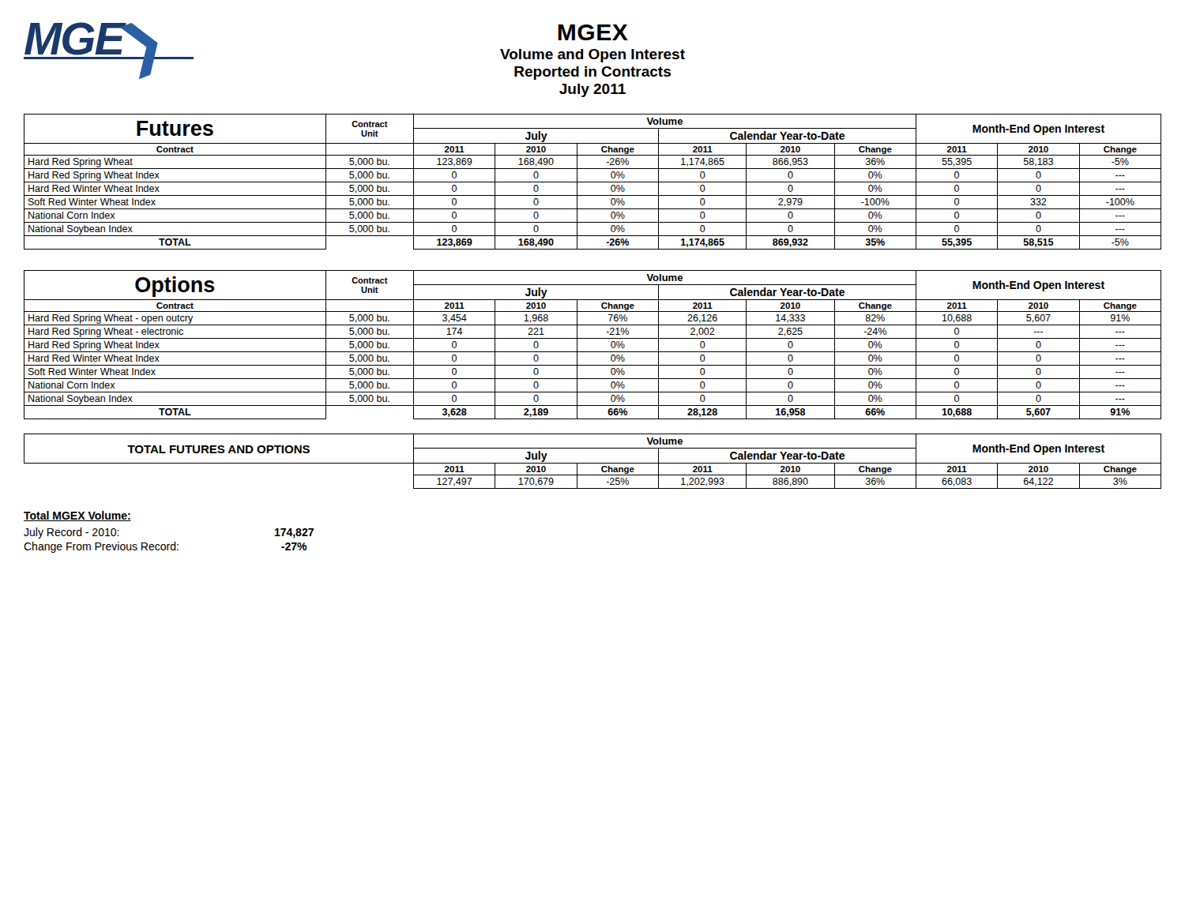MGE❯
MGEX
Volume and Open Interest
Reported in Contracts
July 2011
| Futures | Contract Unit | Volume | Month-End Open Interest |
| July | Calendar Year-to-Date |
| Contract | | 2011 | 2010 | Change | 2011 | 2010 | Change | 2011 | 2010 | Change |
| Hard Red Spring Wheat | 5,000 bu. | 123,869 | 168,490 | -26% | 1,174,865 | 866,953 | 36% | 55,395 | 58,183 | -5% |
| Hard Red Spring Wheat Index | 5,000 bu. | 0 | 0 | 0% | 0 | 0 | 0% | 0 | 0 | --- |
| Hard Red Winter Wheat Index | 5,000 bu. | 0 | 0 | 0% | 0 | 0 | 0% | 0 | 0 | --- |
| Soft Red Winter Wheat Index | 5,000 bu. | 0 | 0 | 0% | 0 | 2,979 | -100% | 0 | 332 | -100% |
| National Corn Index | 5,000 bu. | 0 | 0 | 0% | 0 | 0 | 0% | 0 | 0 | --- |
| National Soybean Index | 5,000 bu. | 0 | 0 | 0% | 0 | 0 | 0% | 0 | 0 | --- |
| TOTAL | | 123,869 | 168,490 | -26% | 1,174,865 | 869,932 | 35% | 55,395 | 58,515 | -5% |
| Options | Contract Unit | Volume | Month-End Open Interest |
| July | Calendar Year-to-Date |
| Contract | | 2011 | 2010 | Change | 2011 | 2010 | Change | 2011 | 2010 | Change |
| Hard Red Spring Wheat - open outcry | 5,000 bu. | 3,454 | 1,968 | 76% | 26,126 | 14,333 | 82% | 10,688 | 5,607 | 91% |
| Hard Red Spring Wheat - electronic | 5,000 bu. | 174 | 221 | -21% | 2,002 | 2,625 | -24% | 0 | --- | --- |
| Hard Red Spring Wheat Index | 5,000 bu. | 0 | 0 | 0% | 0 | 0 | 0% | 0 | 0 | --- |
| Hard Red Winter Wheat Index | 5,000 bu. | 0 | 0 | 0% | 0 | 0 | 0% | 0 | 0 | --- |
| Soft Red Winter Wheat Index | 5,000 bu. | 0 | 0 | 0% | 0 | 0 | 0% | 0 | 0 | --- |
| National Corn Index | 5,000 bu. | 0 | 0 | 0% | 0 | 0 | 0% | 0 | 0 | --- |
| National Soybean Index | 5,000 bu. | 0 | 0 | 0% | 0 | 0 | 0% | 0 | 0 | --- |
| TOTAL | | 3,628 | 2,189 | 66% | 28,128 | 16,958 | 66% | 10,688 | 5,607 | 91% |
| TOTAL FUTURES AND OPTIONS | Volume | Month-End Open Interest |
| July | Calendar Year-to-Date |
| | 2011 | 2010 | Change | 2011 | 2010 | Change | 2011 | 2010 | Change |
| | 127,497 | 170,679 | -25% | 1,202,993 | 886,890 | 36% | 66,083 | 64,122 | 3% |
Total MGEX Volume:
| July Record - 2010: | 174,827 |
| Change From Previous Record: | -27% |